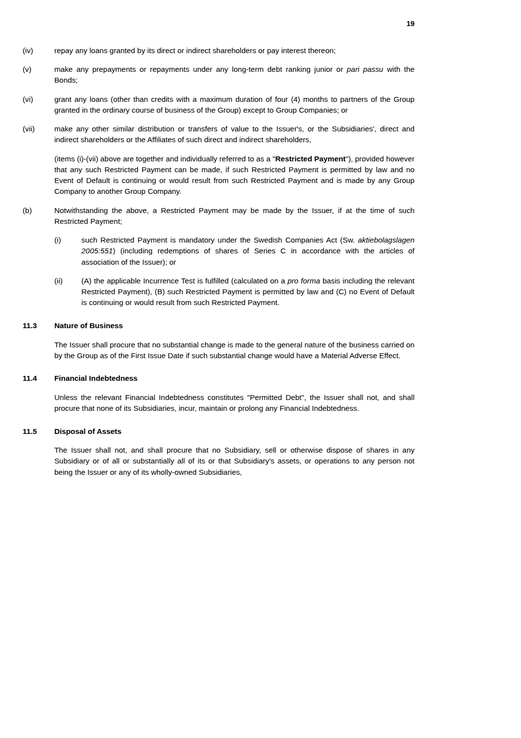19
(iv) repay any loans granted by its direct or indirect shareholders or pay interest thereon;
(v) make any prepayments or repayments under any long-term debt ranking junior or pari passu with the Bonds;
(vi) grant any loans (other than credits with a maximum duration of four (4) months to partners of the Group granted in the ordinary course of business of the Group) except to Group Companies; or
(vii) make any other similar distribution or transfers of value to the Issuer's, or the Subsidiaries', direct and indirect shareholders or the Affiliates of such direct and indirect shareholders,
(items (i)-(vii) above are together and individually referred to as a "Restricted Payment"), provided however that any such Restricted Payment can be made, if such Restricted Payment is permitted by law and no Event of Default is continuing or would result from such Restricted Payment and is made by any Group Company to another Group Company.
(b) Notwithstanding the above, a Restricted Payment may be made by the Issuer, if at the time of such Restricted Payment;
(i) such Restricted Payment is mandatory under the Swedish Companies Act (Sw. aktiebolagslagen 2005:551) (including redemptions of shares of Series C in accordance with the articles of association of the Issuer); or
(ii) (A) the applicable Incurrence Test is fulfilled (calculated on a pro forma basis including the relevant Restricted Payment), (B) such Restricted Payment is permitted by law and (C) no Event of Default is continuing or would result from such Restricted Payment.
11.3 Nature of Business
The Issuer shall procure that no substantial change is made to the general nature of the business carried on by the Group as of the First Issue Date if such substantial change would have a Material Adverse Effect.
11.4 Financial Indebtedness
Unless the relevant Financial Indebtedness constitutes "Permitted Debt", the Issuer shall not, and shall procure that none of its Subsidiaries, incur, maintain or prolong any Financial Indebtedness.
11.5 Disposal of Assets
The Issuer shall not, and shall procure that no Subsidiary, sell or otherwise dispose of shares in any Subsidiary or of all or substantially all of its or that Subsidiary's assets, or operations to any person not being the Issuer or any of its wholly-owned Subsidiaries,